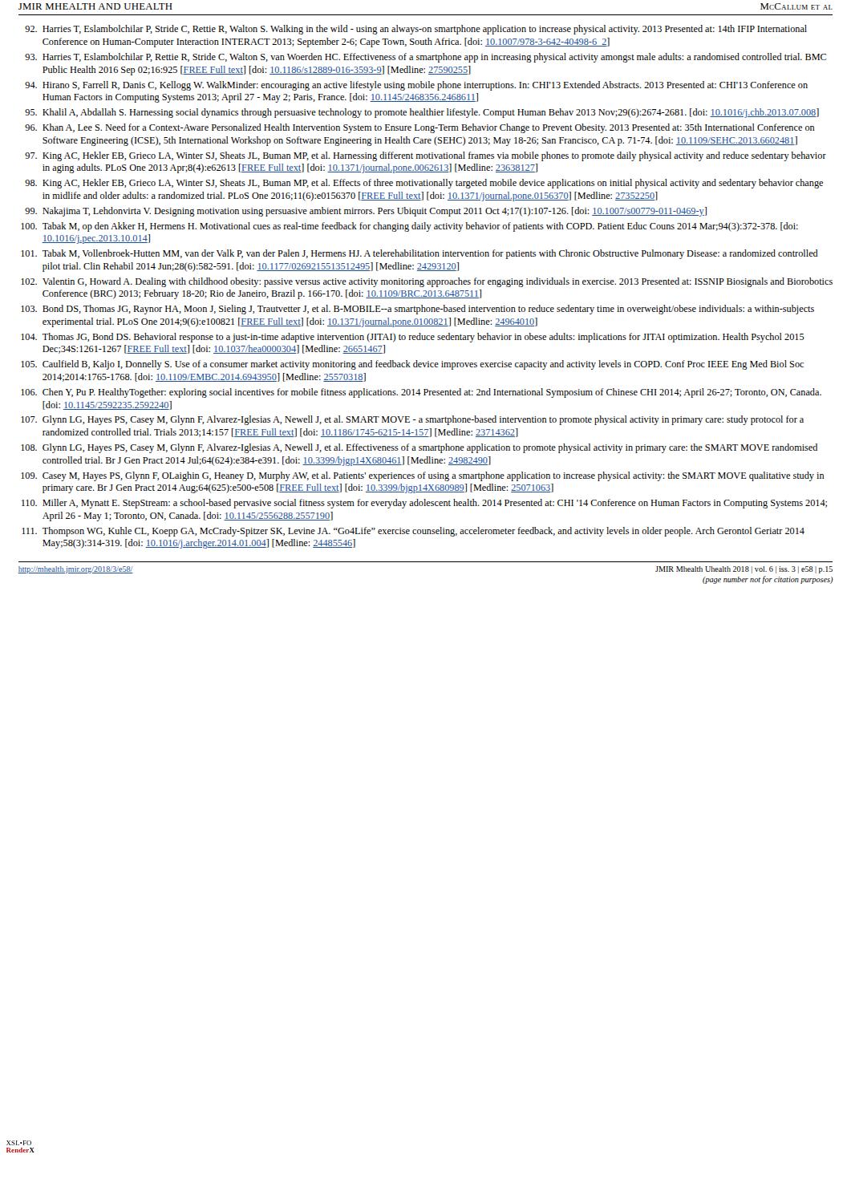JMIR MHEALTH AND UHEALTH
McCallum et al
92. Harries T, Eslambolchilar P, Stride C, Rettie R, Walton S. Walking in the wild - using an always-on smartphone application to increase physical activity. 2013 Presented at: 14th IFIP International Conference on Human-Computer Interaction INTERACT 2013; September 2-6; Cape Town, South Africa. [doi: 10.1007/978-3-642-40498-6_2]
93. Harries T, Eslambolchilar P, Rettie R, Stride C, Walton S, van Woerden HC. Effectiveness of a smartphone app in increasing physical activity amongst male adults: a randomised controlled trial. BMC Public Health 2016 Sep 02;16:925 [FREE Full text] [doi: 10.1186/s12889-016-3593-9] [Medline: 27590255]
94. Hirano S, Farrell R, Danis C, Kellogg W. WalkMinder: encouraging an active lifestyle using mobile phone interruptions. In: CHI'13 Extended Abstracts. 2013 Presented at: CHI'13 Conference on Human Factors in Computing Systems 2013; April 27 - May 2; Paris, France. [doi: 10.1145/2468356.2468611]
95. Khalil A, Abdallah S. Harnessing social dynamics through persuasive technology to promote healthier lifestyle. Comput Human Behav 2013 Nov;29(6):2674-2681. [doi: 10.1016/j.chb.2013.07.008]
96. Khan A, Lee S. Need for a Context-Aware Personalized Health Intervention System to Ensure Long-Term Behavior Change to Prevent Obesity. 2013 Presented at: 35th International Conference on Software Engineering (ICSE), 5th International Workshop on Software Engineering in Health Care (SEHC) 2013; May 18-26; San Francisco, CA p. 71-74. [doi: 10.1109/SEHC.2013.6602481]
97. King AC, Hekler EB, Grieco LA, Winter SJ, Sheats JL, Buman MP, et al. Harnessing different motivational frames via mobile phones to promote daily physical activity and reduce sedentary behavior in aging adults. PLoS One 2013 Apr;8(4):e62613 [FREE Full text] [doi: 10.1371/journal.pone.0062613] [Medline: 23638127]
98. King AC, Hekler EB, Grieco LA, Winter SJ, Sheats JL, Buman MP, et al. Effects of three motivationally targeted mobile device applications on initial physical activity and sedentary behavior change in midlife and older adults: a randomized trial. PLoS One 2016;11(6):e0156370 [FREE Full text] [doi: 10.1371/journal.pone.0156370] [Medline: 27352250]
99. Nakajima T, Lehdonvirta V. Designing motivation using persuasive ambient mirrors. Pers Ubiquit Comput 2011 Oct 4;17(1):107-126. [doi: 10.1007/s00779-011-0469-y]
100. Tabak M, op den Akker H, Hermens H. Motivational cues as real-time feedback for changing daily activity behavior of patients with COPD. Patient Educ Couns 2014 Mar;94(3):372-378. [doi: 10.1016/j.pec.2013.10.014]
101. Tabak M, Vollenbroek-Hutten MM, van der Valk P, van der Palen J, Hermens HJ. A telerehabilitation intervention for patients with Chronic Obstructive Pulmonary Disease: a randomized controlled pilot trial. Clin Rehabil 2014 Jun;28(6):582-591. [doi: 10.1177/0269215513512495] [Medline: 24293120]
102. Valentin G, Howard A. Dealing with childhood obesity: passive versus active activity monitoring approaches for engaging individuals in exercise. 2013 Presented at: ISSNIP Biosignals and Biorobotics Conference (BRC) 2013; February 18-20; Rio de Janeiro, Brazil p. 166-170. [doi: 10.1109/BRC.2013.6487511]
103. Bond DS, Thomas JG, Raynor HA, Moon J, Sieling J, Trautvetter J, et al. B-MOBILE--a smartphone-based intervention to reduce sedentary time in overweight/obese individuals: a within-subjects experimental trial. PLoS One 2014;9(6):e100821 [FREE Full text] [doi: 10.1371/journal.pone.0100821] [Medline: 24964010]
104. Thomas JG, Bond DS. Behavioral response to a just-in-time adaptive intervention (JITAI) to reduce sedentary behavior in obese adults: implications for JITAI optimization. Health Psychol 2015 Dec;34S:1261-1267 [FREE Full text] [doi: 10.1037/hea0000304] [Medline: 26651467]
105. Caulfield B, Kaljo I, Donnelly S. Use of a consumer market activity monitoring and feedback device improves exercise capacity and activity levels in COPD. Conf Proc IEEE Eng Med Biol Soc 2014;2014:1765-1768. [doi: 10.1109/EMBC.2014.6943950] [Medline: 25570318]
106. Chen Y, Pu P. HealthyTogether: exploring social incentives for mobile fitness applications. 2014 Presented at: 2nd International Symposium of Chinese CHI 2014; April 26-27; Toronto, ON, Canada. [doi: 10.1145/2592235.2592240]
107. Glynn LG, Hayes PS, Casey M, Glynn F, Alvarez-Iglesias A, Newell J, et al. SMART MOVE - a smartphone-based intervention to promote physical activity in primary care: study protocol for a randomized controlled trial. Trials 2013;14:157 [FREE Full text] [doi: 10.1186/1745-6215-14-157] [Medline: 23714362]
108. Glynn LG, Hayes PS, Casey M, Glynn F, Alvarez-Iglesias A, Newell J, et al. Effectiveness of a smartphone application to promote physical activity in primary care: the SMART MOVE randomised controlled trial. Br J Gen Pract 2014 Jul;64(624):e384-e391. [doi: 10.3399/bjgp14X680461] [Medline: 24982490]
109. Casey M, Hayes PS, Glynn F, OLaighin G, Heaney D, Murphy AW, et al. Patients' experiences of using a smartphone application to increase physical activity: the SMART MOVE qualitative study in primary care. Br J Gen Pract 2014 Aug;64(625):e500-e508 [FREE Full text] [doi: 10.3399/bjgp14X680989] [Medline: 25071063]
110. Miller A, Mynatt E. StepStream: a school-based pervasive social fitness system for everyday adolescent health. 2014 Presented at: CHI '14 Conference on Human Factors in Computing Systems 2014; April 26 - May 1; Toronto, ON, Canada. [doi: 10.1145/2556288.2557190]
111. Thompson WG, Kuhle CL, Koepp GA, McCrady-Spitzer SK, Levine JA. “Go4Life” exercise counseling, accelerometer feedback, and activity levels in older people. Arch Gerontol Geriatr 2014 May;58(3):314-319. [doi: 10.1016/j.archger.2014.01.004] [Medline: 24485546]
http://mhealth.jmir.org/2018/3/e58/
JMIR Mhealth Uhealth 2018 | vol. 6 | iss. 3 | e58 | p.15
(page number not for citation purposes)
XSL•FO
RenderX